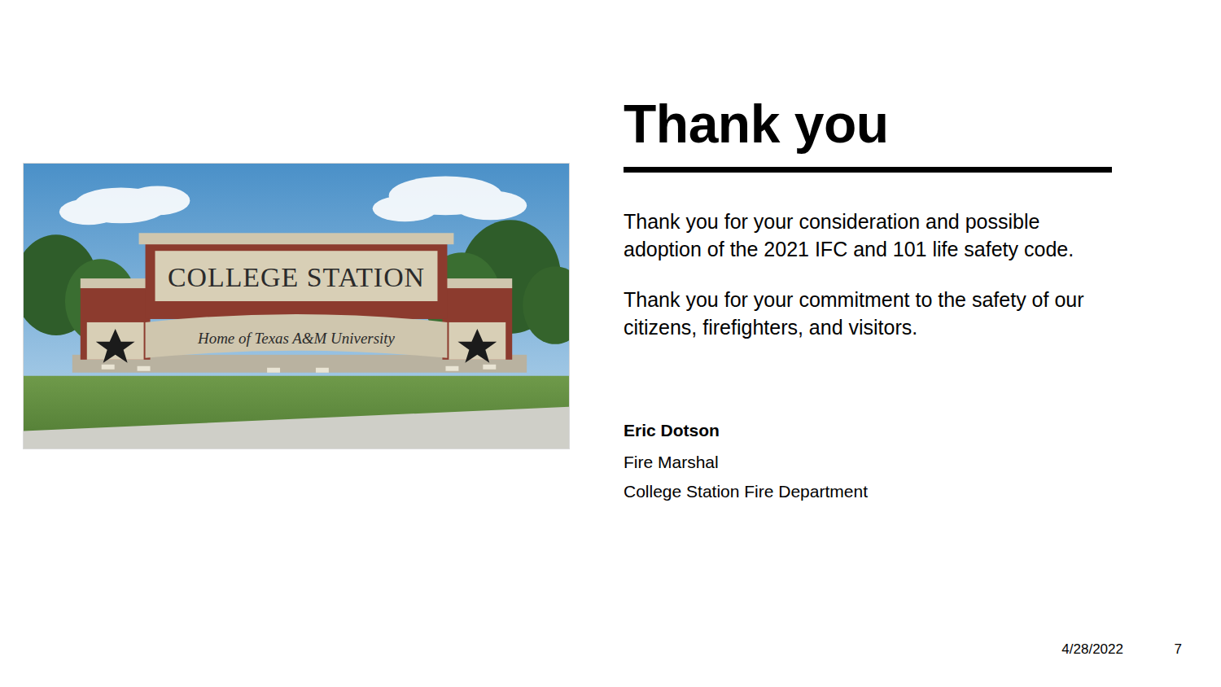COLLEGE STATION Home of Texas A&M University
Thank you
Thank you for your consideration and possible adoption of the 2021 IFC and 101 life safety code.
Thank you for your commitment to the safety of our citizens, firefighters, and visitors.
Eric Dotson
Fire Marshal
College Station Fire Department
4/28/2022
7